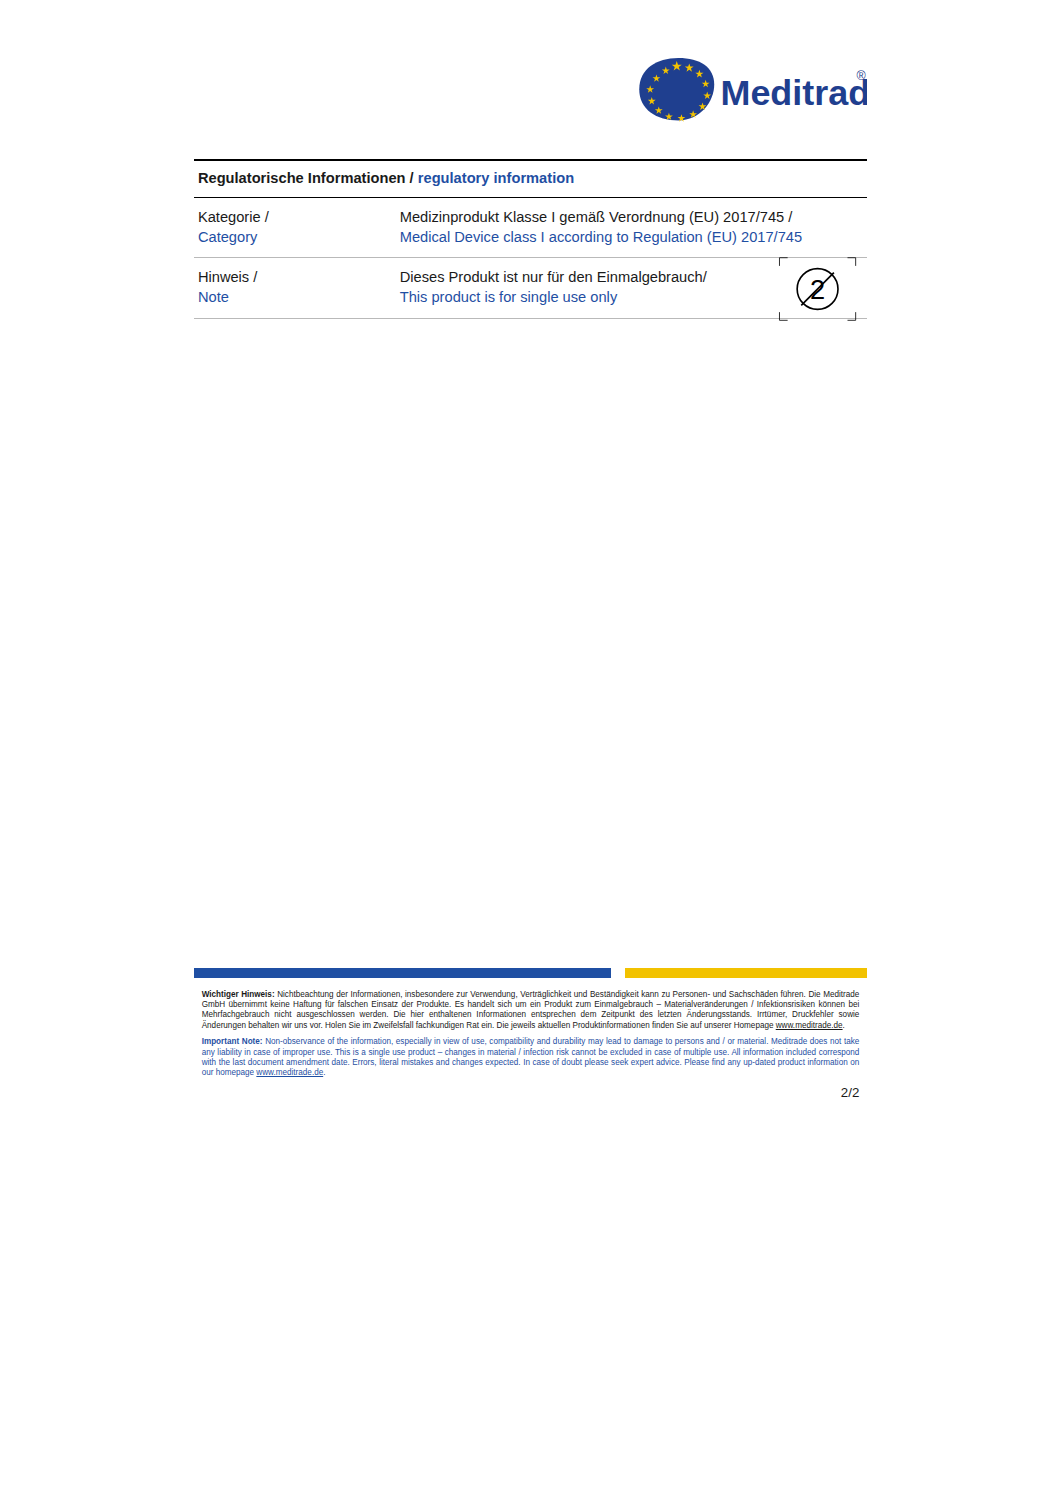Meditrade ®
| Regulatorische Informationen / regulatory information |
| --- |
| Kategorie / Category | Medizinprodukt Klasse I gemäß Verordnung (EU) 2017/745 / Medical Device class I according to Regulation (EU) 2017/745 |
| Hinweis / Note | Dieses Produkt ist nur für den Einmalgebrauch/ This product is for single use only 2 |
Wichtiger Hinweis: Nichtbeachtung der Informationen, insbesondere zur Verwendung, Verträglichkeit und Beständigkeit kann zu Personen- und Sachschäden führen. Die Meditrade GmbH übernimmt keine Haftung für falschen Einsatz der Produkte. Es handelt sich um ein Produkt zum Einmalgebrauch – Materialveränderungen / Infektionsrisiken können bei Mehrfachgebrauch nicht ausgeschlossen werden. Die hier enthaltenen Informationen entsprechen dem Zeitpunkt des letzten Änderungsstands. Irrtümer, Druckfehler sowie Änderungen behalten wir uns vor. Holen Sie im Zweifelsfall fachkundigen Rat ein. Die jeweils aktuellen Produktinformationen finden Sie auf unserer Homepage www.meditrade.de.
Important Note: Non-observance of the information, especially in view of use, compatibility and durability may lead to damage to persons and / or material. Meditrade does not take any liability in case of improper use. This is a single use product – changes in material / infection risk cannot be excluded in case of multiple use. All information included correspond with the last document amendment date. Errors, literal mistakes and changes expected. In case of doubt please seek expert advice. Please find any up-dated product information on our homepage www.meditrade.de.
2/2